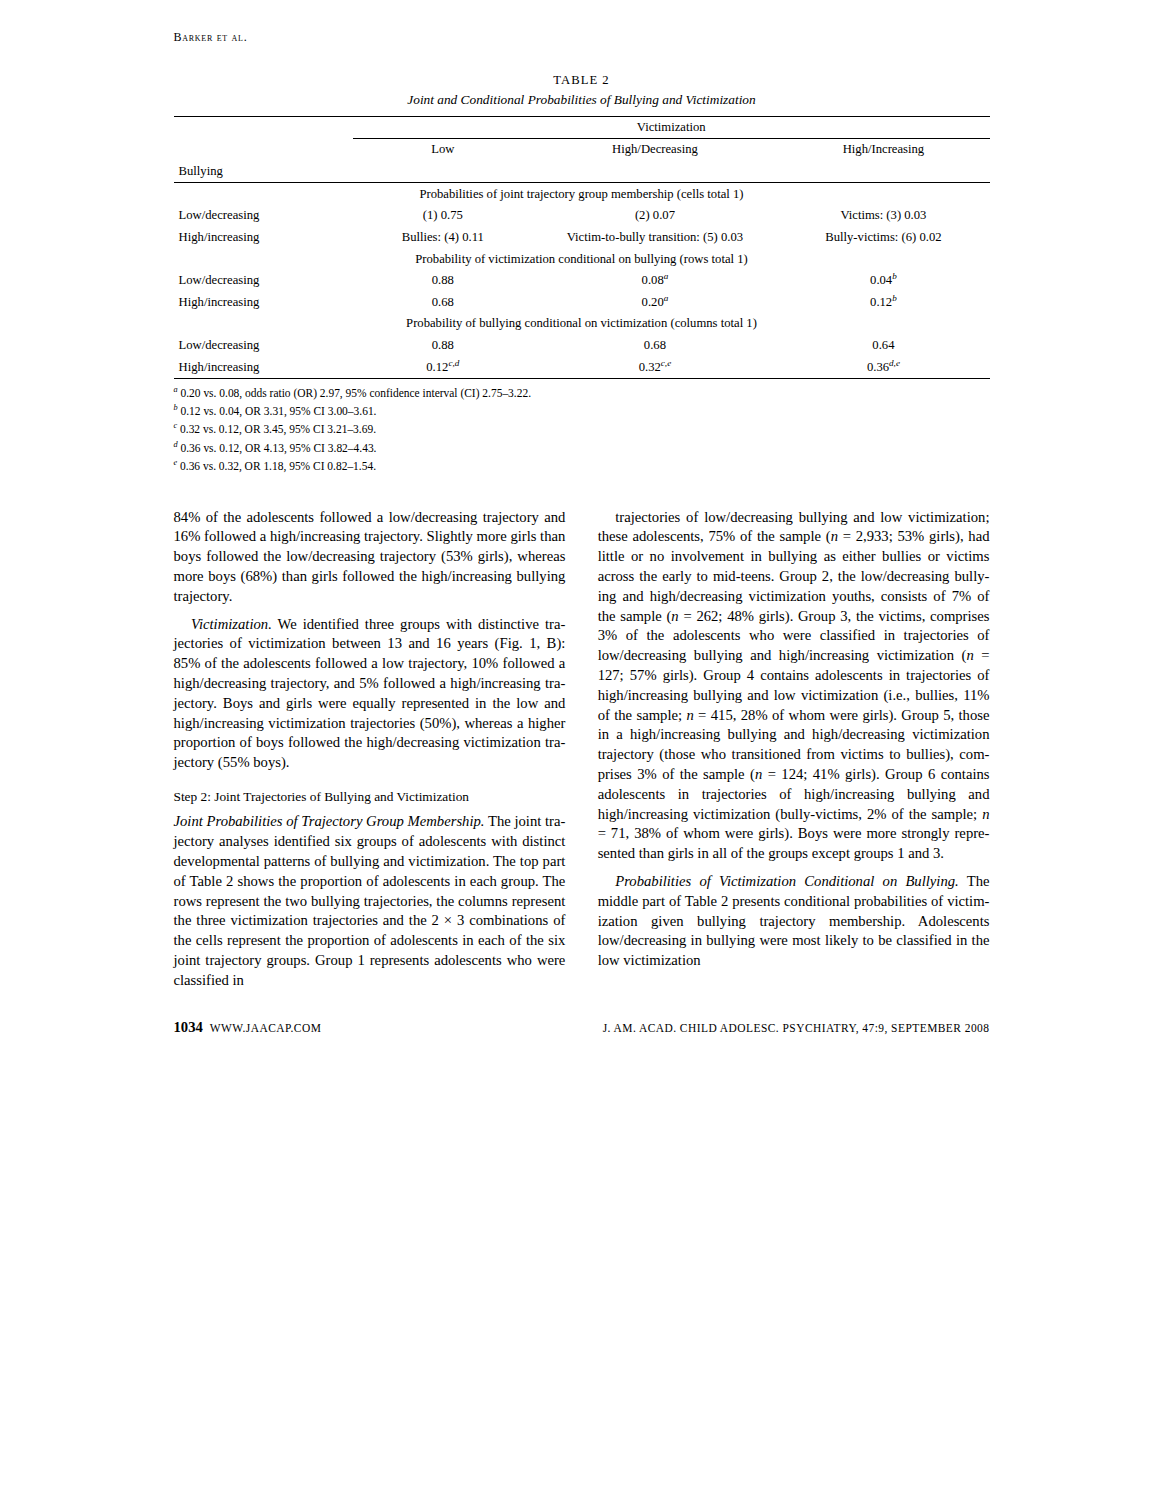Barker et al.
TABLE 2
Joint and Conditional Probabilities of Bullying and Victimization
| | Victimization |
| --- | --- |
| Low | High/Decreasing | High/Increasing |
| Bullying | | | |
| Probabilities of joint trajectory group membership (cells total 1) |
| Low/decreasing | (1) 0.75 | (2) 0.07 | Victims: (3) 0.03 |
| High/increasing | Bullies: (4) 0.11 | Victim-to-bully transition: (5) 0.03 | Bully-victims: (6) 0.02 |
| Probability of victimization conditional on bullying (rows total 1) |
| Low/decreasing | 0.88 | 0.08 a | 0.04 b |
| High/increasing | 0.68 | 0.20 a | 0.12 b |
| Probability of bullying conditional on victimization (columns total 1) |
| Low/decreasing | 0.88 | 0.68 | 0.64 |
| High/increasing | 0.12 c,d | 0.32 c,e | 0.36 d,e |
a 0.20 vs. 0.08, odds ratio (OR) 2.97, 95% confidence interval (CI) 2.75–3.22.
b 0.12 vs. 0.04, OR 3.31, 95% CI 3.00–3.61.
c 0.32 vs. 0.12, OR 3.45, 95% CI 3.21–3.69.
d 0.36 vs. 0.12, OR 4.13, 95% CI 3.82–4.43.
e 0.36 vs. 0.32, OR 1.18, 95% CI 0.82–1.54.
84% of the adolescents followed a low/decreasing trajectory and 16% followed a high/increasing trajectory. Slightly more girls than boys followed the low/decreasing trajectory (53% girls), whereas more boys (68%) than girls followed the high/increasing bullying trajectory.
Victimization. We identified three groups with distinctive trajectories of victimization between 13 and 16 years (Fig. 1, B): 85% of the adolescents followed a low trajectory, 10% followed a high/decreasing trajectory, and 5% followed a high/increasing trajectory. Boys and girls were equally represented in the low and high/increasing victimization trajectories (50%), whereas a higher proportion of boys followed the high/decreasing victimization trajectory (55% boys).
Step 2: Joint Trajectories of Bullying and Victimization
Joint Probabilities of Trajectory Group Membership. The joint trajectory analyses identified six groups of adolescents with distinct developmental patterns of bullying and victimization. The top part of Table 2 shows the proportion of adolescents in each group. The rows represent the two bullying trajectories, the columns represent the three victimization trajectories and the 2 × 3 combinations of the cells represent the proportion of adolescents in each of the six joint trajectory groups. Group 1 represents adolescents who were classified in
trajectories of low/decreasing bullying and low victimization; these adolescents, 75% of the sample (n = 2,933; 53% girls), had little or no involvement in bullying as either bullies or victims across the early to mid-teens. Group 2, the low/decreasing bullying and high/decreasing victimization youths, consists of 7% of the sample (n = 262; 48% girls). Group 3, the victims, comprises 3% of the adolescents who were classified in trajectories of low/decreasing bullying and high/increasing victimization (n = 127; 57% girls). Group 4 contains adolescents in trajectories of high/increasing bullying and low victimization (i.e., bullies, 11% of the sample; n = 415, 28% of whom were girls). Group 5, those in a high/increasing bullying and high/decreasing victimization trajectory (those who transitioned from victims to bullies), comprises 3% of the sample (n = 124; 41% girls). Group 6 contains adolescents in trajectories of high/increasing bullying and high/increasing victimization (bully-victims, 2% of the sample; n = 71, 38% of whom were girls). Boys were more strongly represented than girls in all of the groups except groups 1 and 3.
Probabilities of Victimization Conditional on Bullying. The middle part of Table 2 presents conditional probabilities of victimization given bullying trajectory membership. Adolescents low/decreasing in bullying were most likely to be classified in the low victimization
1034 WWW.JAACAP.COM
J. AM. ACAD. CHILD ADOLESC. PSYCHIATRY, 47:9, SEPTEMBER 2008